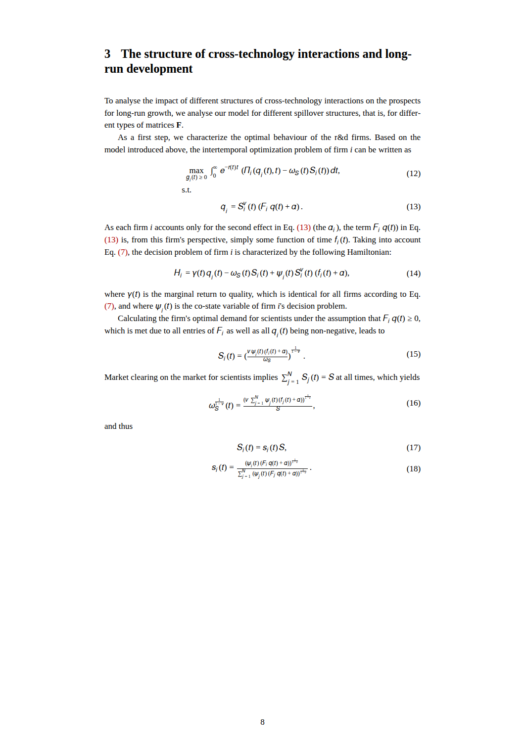3 The structure of cross-technology interactions and long-run development
To analyse the impact of different structures of cross-technology interactions on the prospects for long-run growth, we analyse our model for different spillover structures, that is, for different types of matrices F.
As a first step, we characterize the optimal behaviour of the r&d firms. Based on the model introduced above, the intertemporal optimization problem of firm i can be written as
max gi(t)≥0 ∫ 0 ∞ e−r(t)t ( Πi(qi(t),t) − ωS(t) Si(t) ) dt , (12)
s.t.
q˙i = Siν(t) ( Fi q(t) + α ) . (13)
As each firm i accounts only for the second effect in Eq. (13) (the αi), the term Fiq(t)) in Eq. (13) is, from this firm's perspective, simply some function of time fi(t). Taking into account Eq. (7), the decision problem of firm i is characterized by the following Hamiltonian:
Hi = γ(t) qi(t) − ωS(t) Si(t) + ψi(t) Siν(t) ( fi(t) + α ) , (14)
where γ(t) is the marginal return to quality, which is identical for all firms according to Eq. (7), and where ψi(t) is the co-state variable of firm i's decision problem.
Calculating the firm's optimal demand for scientists under the assumption that Fiq(t)≥0, which is met due to all entries of Fi as well as all qi(t) being non-negative, leads to
Si(t) = ( ν ψi(t) (fi(t)+α) ωS ) 11−ν . (15)
Market clearing on the market for scientists implies ∑j=1NSj(t)=S at all times, which yields
ω S 11−ν (t) = ( ν ∑j=1N ψj(t) (fj(t)+α) ) 11−ν S , (16)
and thus
Si(t) = si(t) S , (17)
si(t) = ( ψi(t) ( Fi q(t) +α ) ) 11−ν ∑j=1N ( ψj(t) ( Fj q(t) +α ) ) 11−ν . (18)
8